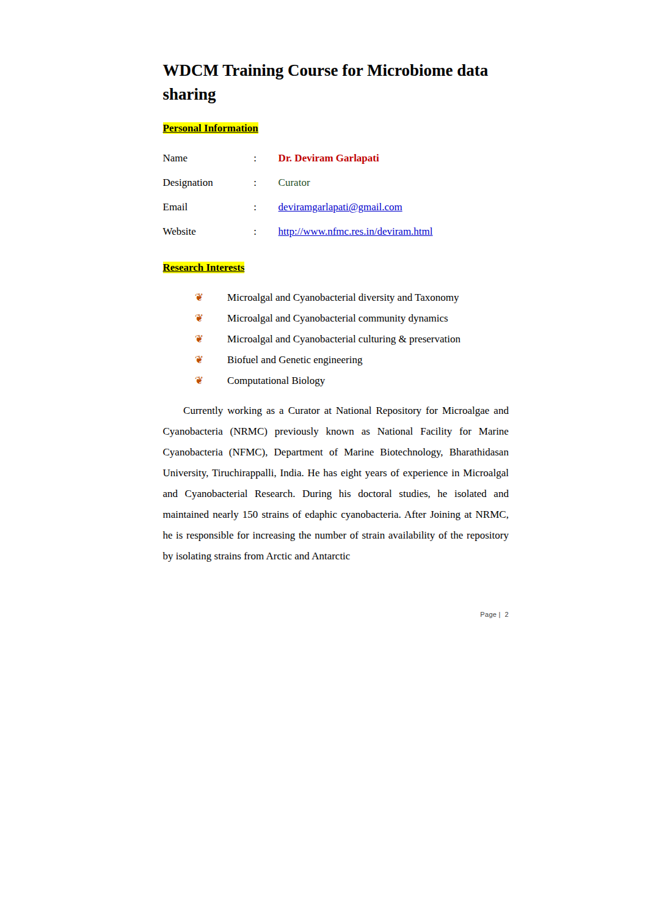WDCM Training Course for Microbiome data sharing
Personal Information
| Name | : | Dr. Deviram Garlapati |
| Designation | : | Curator |
| Email | : | deviramgarlapati@gmail.com |
| Website | : | http://www.nfmc.res.in/deviram.html |
Research Interests
Microalgal and Cyanobacterial diversity and Taxonomy
Microalgal and Cyanobacterial community dynamics
Microalgal and Cyanobacterial culturing & preservation
Biofuel and Genetic engineering
Computational Biology
Currently working as a Curator at National Repository for Microalgae and Cyanobacteria (NRMC) previously known as National Facility for Marine Cyanobacteria (NFMC), Department of Marine Biotechnology, Bharathidasan University, Tiruchirappalli, India. He has eight years of experience in Microalgal and Cyanobacterial Research. During his doctoral studies, he isolated and maintained nearly 150 strains of edaphic cyanobacteria. After Joining at NRMC, he is responsible for increasing the number of strain availability of the repository by isolating strains from Arctic and Antarctic
Page | 2